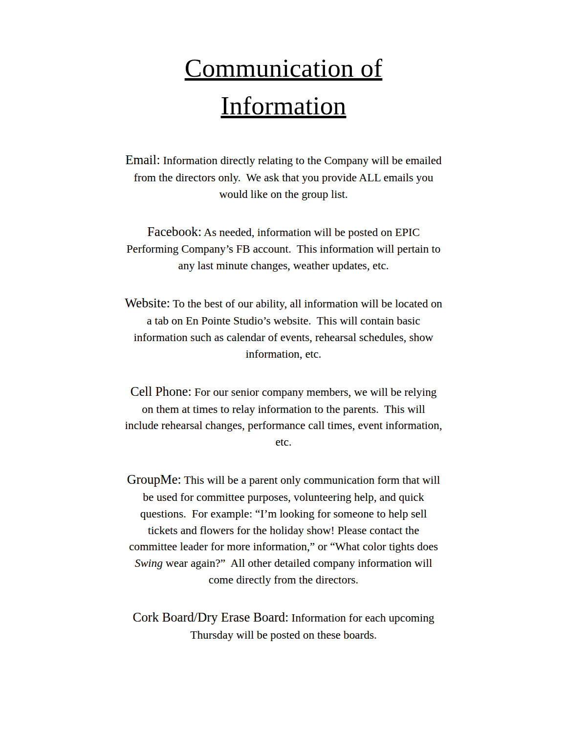Communication of Information
Email: Information directly relating to the Company will be emailed from the directors only. We ask that you provide ALL emails you would like on the group list.
Facebook: As needed, information will be posted on EPIC Performing Company’s FB account. This information will pertain to any last minute changes, weather updates, etc.
Website: To the best of our ability, all information will be located on a tab on En Pointe Studio’s website. This will contain basic information such as calendar of events, rehearsal schedules, show information, etc.
Cell Phone: For our senior company members, we will be relying on them at times to relay information to the parents. This will include rehearsal changes, performance call times, event information, etc.
GroupMe: This will be a parent only communication form that will be used for committee purposes, volunteering help, and quick questions. For example: “I’m looking for someone to help sell tickets and flowers for the holiday show! Please contact the committee leader for more information,” or “What color tights does Swing wear again?” All other detailed company information will come directly from the directors.
Cork Board/Dry Erase Board: Information for each upcoming Thursday will be posted on these boards.